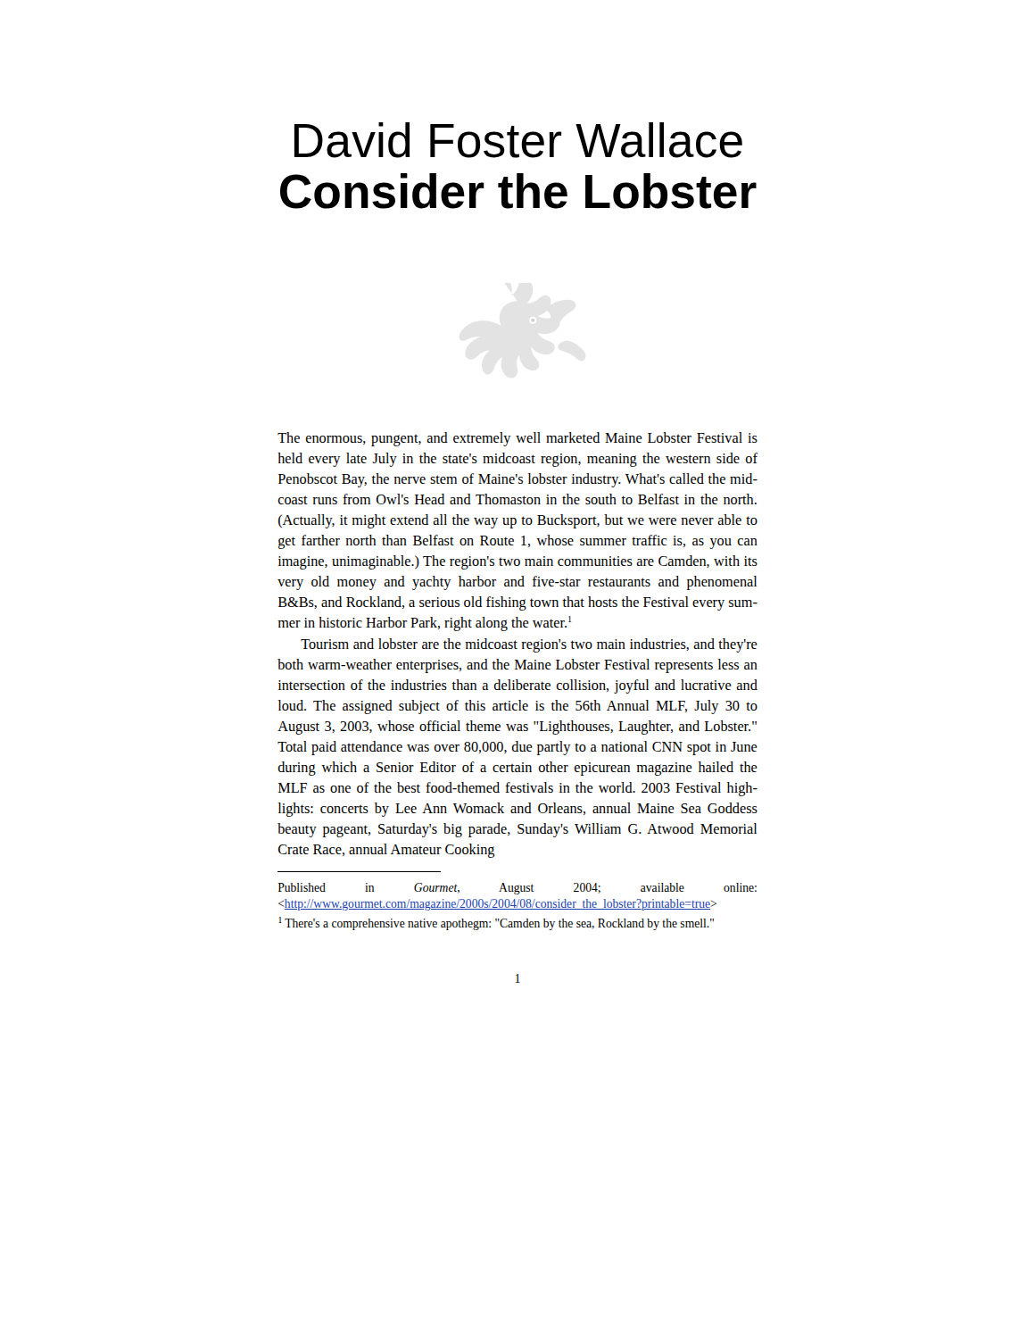David Foster Wallace
Consider the Lobster
The enormous, pungent, and extremely well marketed Maine Lobster Festival is held every late July in the state's midcoast region, meaning the western side of Penobscot Bay, the nerve stem of Maine's lobster industry. What's called the midcoast runs from Owl's Head and Thomaston in the south to Belfast in the north. (Actually, it might extend all the way up to Bucksport, but we were never able to get farther north than Belfast on Route 1, whose summer traffic is, as you can imagine, unimaginable.) The region's two main communities are Camden, with its very old money and yachty harbor and five-star restaurants and phenomenal B&Bs, and Rockland, a serious old fishing town that hosts the Festival every summer in historic Harbor Park, right along the water.1
Tourism and lobster are the midcoast region's two main industries, and they're both warm-weather enterprises, and the Maine Lobster Festival represents less an intersection of the industries than a deliberate collision, joyful and lucrative and loud. The assigned subject of this article is the 56th Annual MLF, July 30 to August 3, 2003, whose official theme was "Lighthouses, Laughter, and Lobster." Total paid attendance was over 80,000, due partly to a national CNN spot in June during which a Senior Editor of a certain other epicurean magazine hailed the MLF as one of the best food-themed festivals in the world. 2003 Festival highlights: concerts by Lee Ann Womack and Orleans, annual Maine Sea Goddess beauty pageant, Saturday's big parade, Sunday's William G. Atwood Memorial Crate Race, annual Amateur Cooking
Published in Gourmet, August 2004; available online: <http://www.gourmet.com/magazine/2000s/2004/08/consider_the_lobster?printable=true>
1 There's a comprehensive native apothegm: "Camden by the sea, Rockland by the smell."
1